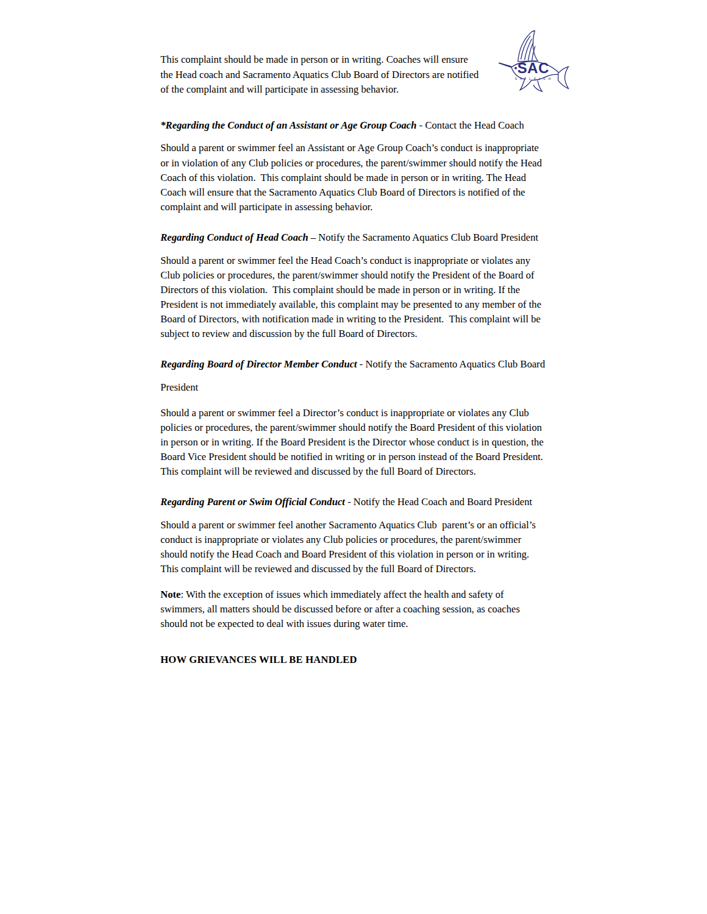SAC S A I L F I S H
This complaint should be made in person or in writing. Coaches will ensure the Head coach and Sacramento Aquatics Club Board of Directors are notified of the complaint and will participate in assessing behavior.
*Regarding the Conduct of an Assistant or Age Group Coach - Contact the Head Coach
Should a parent or swimmer feel an Assistant or Age Group Coach’s conduct is inappropriate or in violation of any Club policies or procedures, the parent/swimmer should notify the Head Coach of this violation. This complaint should be made in person or in writing. The Head Coach will ensure that the Sacramento Aquatics Club Board of Directors is notified of the complaint and will participate in assessing behavior.
Regarding Conduct of Head Coach – Notify the Sacramento Aquatics Club Board President
Should a parent or swimmer feel the Head Coach’s conduct is inappropriate or violates any Club policies or procedures, the parent/swimmer should notify the President of the Board of Directors of this violation. This complaint should be made in person or in writing. If the President is not immediately available, this complaint may be presented to any member of the Board of Directors, with notification made in writing to the President. This complaint will be subject to review and discussion by the full Board of Directors.
Regarding Board of Director Member Conduct - Notify the Sacramento Aquatics Club Board
President
Should a parent or swimmer feel a Director’s conduct is inappropriate or violates any Club policies or procedures, the parent/swimmer should notify the Board President of this violation in person or in writing. If the Board President is the Director whose conduct is in question, the Board Vice President should be notified in writing or in person instead of the Board President. This complaint will be reviewed and discussed by the full Board of Directors.
Regarding Parent or Swim Official Conduct - Notify the Head Coach and Board President
Should a parent or swimmer feel another Sacramento Aquatics Club parent’s or an official’s conduct is inappropriate or violates any Club policies or procedures, the parent/swimmer should notify the Head Coach and Board President of this violation in person or in writing. This complaint will be reviewed and discussed by the full Board of Directors.
Note: With the exception of issues which immediately affect the health and safety of swimmers, all matters should be discussed before or after a coaching session, as coaches should not be expected to deal with issues during water time.
HOW GRIEVANCES WILL BE HANDLED